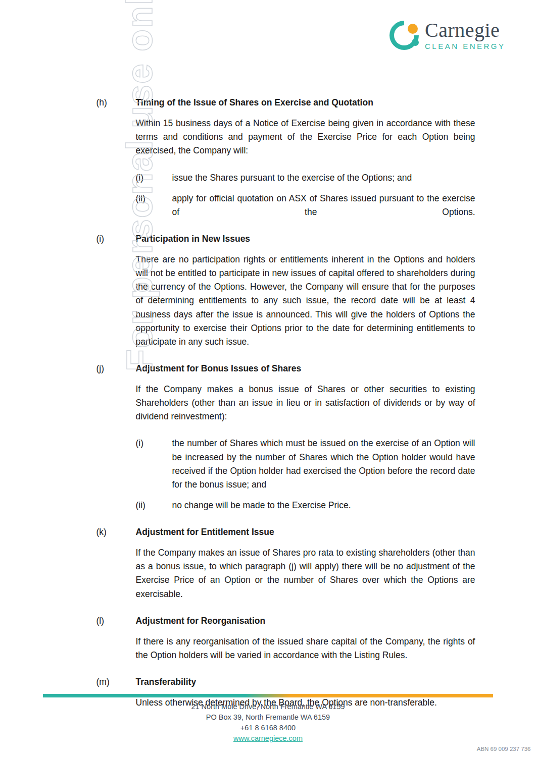For personal use only
Carnegie
CLEAN ENERGY
(h)
Timing of the Issue of Shares on Exercise and Quotation
Within 15 business days of a Notice of Exercise being given in accordance with these terms and conditions and payment of the Exercise Price for each Option being exercised, the Company will:
(i)
issue the Shares pursuant to the exercise of the Options; and
(ii)
apply for official quotation on ASX of Shares issued pursuant to the exercise of the Options.
(i)
Participation in New Issues
There are no participation rights or entitlements inherent in the Options and holders will not be entitled to participate in new issues of capital offered to shareholders during the currency of the Options. However, the Company will ensure that for the purposes of determining entitlements to any such issue, the record date will be at least 4 business days after the issue is announced. This will give the holders of Options the opportunity to exercise their Options prior to the date for determining entitlements to participate in any such issue.
(j)
Adjustment for Bonus Issues of Shares
If the Company makes a bonus issue of Shares or other securities to existing Shareholders (other than an issue in lieu or in satisfaction of dividends or by way of dividend reinvestment):
(i)
the number of Shares which must be issued on the exercise of an Option will be increased by the number of Shares which the Option holder would have received if the Option holder had exercised the Option before the record date for the bonus issue; and
(ii)
no change will be made to the Exercise Price.
(k)
Adjustment for Entitlement Issue
If the Company makes an issue of Shares pro rata to existing shareholders (other than as a bonus issue, to which paragraph (j) will apply) there will be no adjustment of the Exercise Price of an Option or the number of Shares over which the Options are exercisable.
(l)
Adjustment for Reorganisation
If there is any reorganisation of the issued share capital of the Company, the rights of the Option holders will be varied in accordance with the Listing Rules.
(m)
Transferability
Unless otherwise determined by the Board, the Options are non-transferable.
21 North Mole Drive, North Fremantle WA 6159
PO Box 39, North Fremantle WA 6159
+61 8 6168 8400
www.carnegiece.com
ABN 69 009 237 736